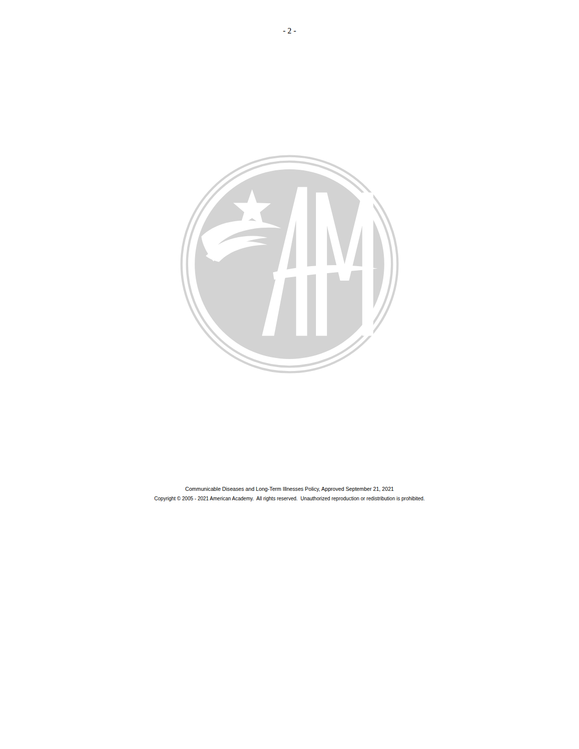- 2 -
Communicable Diseases and Long-Term Illnesses Policy, Approved September 21, 2021
Copyright © 2005 - 2021 American Academy. All rights reserved. Unauthorized reproduction or redistribution is prohibited.